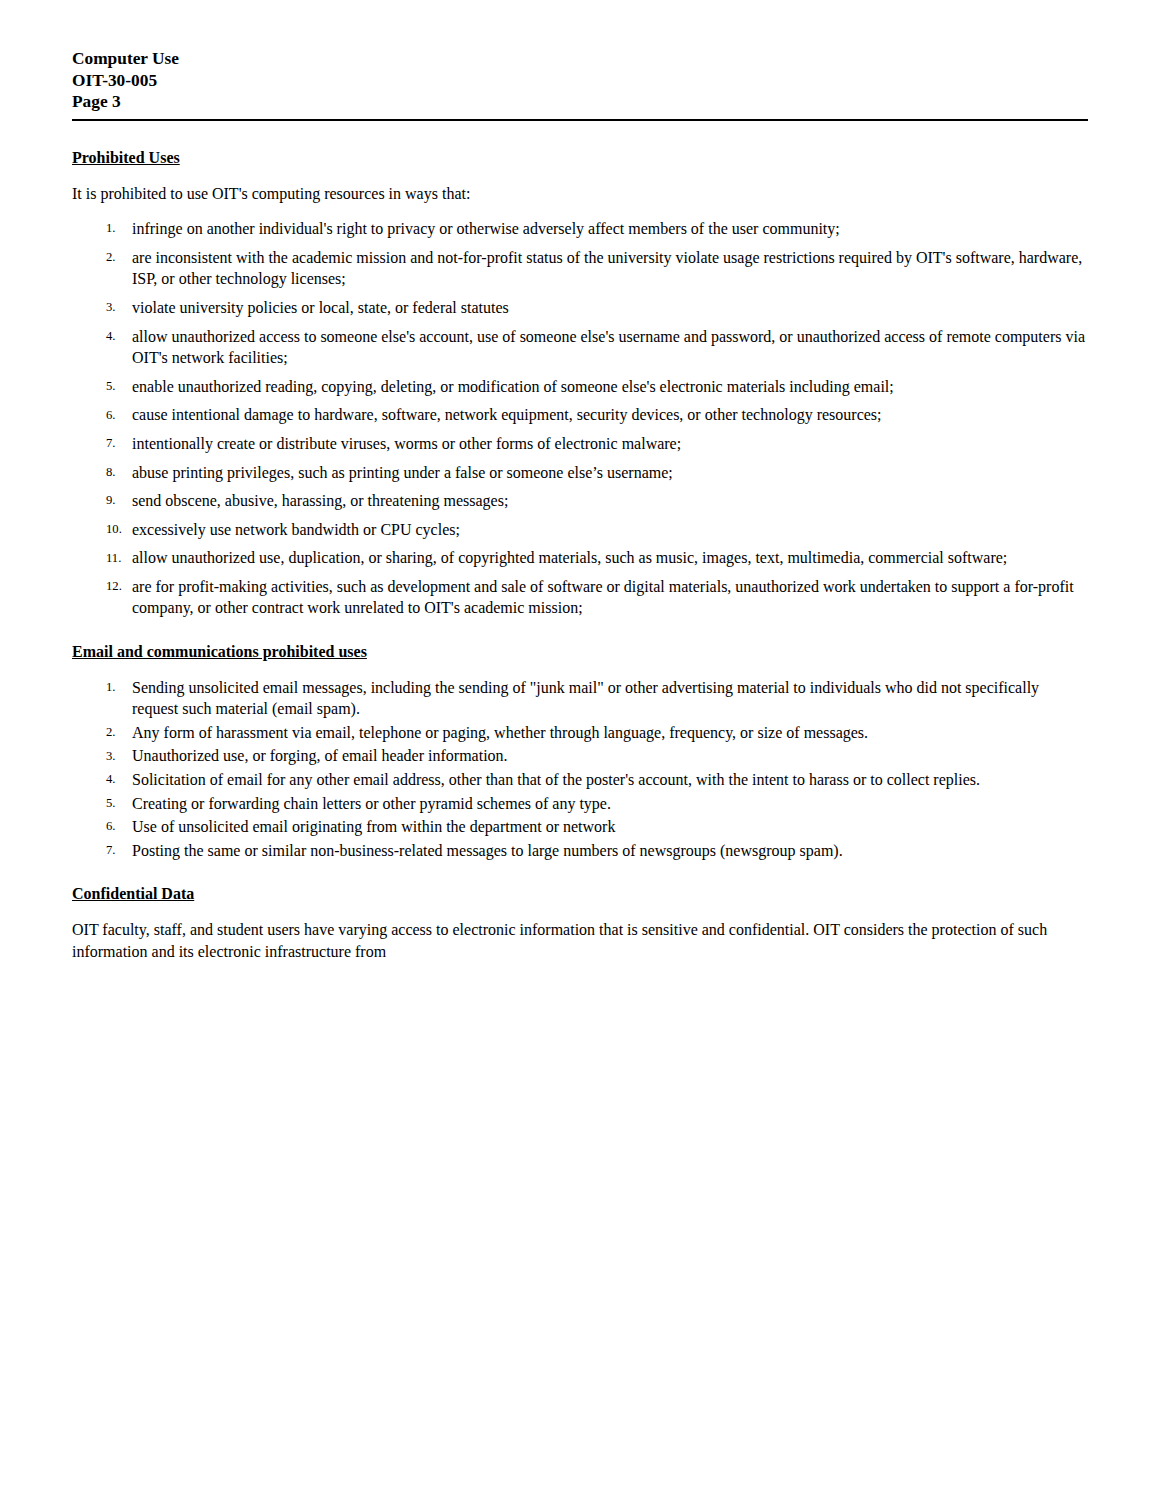Computer Use
OIT-30-005
Page 3
Prohibited Uses
It is prohibited to use OIT's computing resources in ways that:
infringe on another individual's right to privacy or otherwise adversely affect members of the user community;
are inconsistent with the academic mission and not-for-profit status of the university violate usage restrictions required by OIT's software, hardware, ISP, or other technology licenses;
violate university policies or local, state, or federal statutes
allow unauthorized access to someone else's account, use of someone else's username and password, or unauthorized access of remote computers via OIT's network facilities;
enable unauthorized reading, copying, deleting, or modification of someone else's electronic materials including email;
cause intentional damage to hardware, software, network equipment, security devices, or other technology resources;
intentionally create or distribute viruses, worms or other forms of electronic malware;
abuse printing privileges, such as printing under a false or someone else’s username;
send obscene, abusive, harassing, or threatening messages;
excessively use network bandwidth or CPU cycles;
allow unauthorized use, duplication, or sharing, of copyrighted materials, such as music, images, text, multimedia, commercial software;
are for profit-making activities, such as development and sale of software or digital materials, unauthorized work undertaken to support a for-profit company, or other contract work unrelated to OIT's academic mission;
Email and communications prohibited uses
Sending unsolicited email messages, including the sending of "junk mail" or other advertising material to individuals who did not specifically request such material (email spam).
Any form of harassment via email, telephone or paging, whether through language, frequency, or size of messages.
Unauthorized use, or forging, of email header information.
Solicitation of email for any other email address, other than that of the poster's account, with the intent to harass or to collect replies.
Creating or forwarding chain letters or other pyramid schemes of any type.
Use of unsolicited email originating from within the department or network
Posting the same or similar non-business-related messages to large numbers of newsgroups (newsgroup spam).
Confidential Data
OIT faculty, staff, and student users have varying access to electronic information that is sensitive and confidential. OIT considers the protection of such information and its electronic infrastructure from